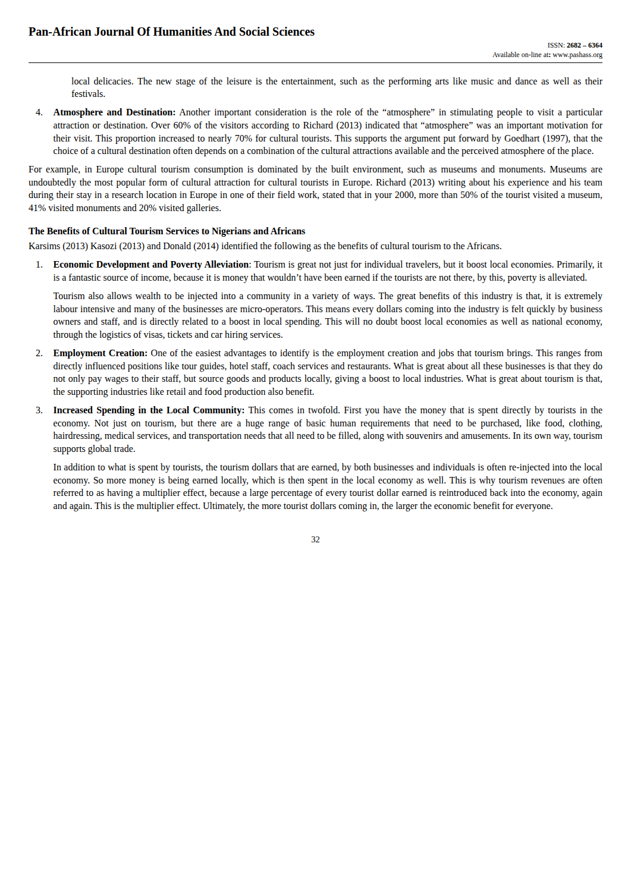Pan-African Journal Of Humanities And Social Sciences
ISSN: 2682 – 6364
Available on-line at: www.pashass.org
local delicacies. The new stage of the leisure is the entertainment, such as the performing arts like music and dance as well as their festivals.
4. Atmosphere and Destination: Another important consideration is the role of the “atmosphere” in stimulating people to visit a particular attraction or destination. Over 60% of the visitors according to Richard (2013) indicated that “atmosphere” was an important motivation for their visit. This proportion increased to nearly 70% for cultural tourists. This supports the argument put forward by Goedhart (1997), that the choice of a cultural destination often depends on a combination of the cultural attractions available and the perceived atmosphere of the place.
For example, in Europe cultural tourism consumption is dominated by the built environment, such as museums and monuments. Museums are undoubtedly the most popular form of cultural attraction for cultural tourists in Europe. Richard (2013) writing about his experience and his team during their stay in a research location in Europe in one of their field work, stated that in your 2000, more than 50% of the tourist visited a museum, 41% visited monuments and 20% visited galleries.
The Benefits of Cultural Tourism Services to Nigerians and Africans
Karsims (2013) Kasozi (2013) and Donald (2014) identified the following as the benefits of cultural tourism to the Africans.
1. Economic Development and Poverty Alleviation: Tourism is great not just for individual travelers, but it boost local economies. Primarily, it is a fantastic source of income, because it is money that wouldn’t have been earned if the tourists are not there, by this, poverty is alleviated. Tourism also allows wealth to be injected into a community in a variety of ways. The great benefits of this industry is that, it is extremely labour intensive and many of the businesses are micro-operators. This means every dollars coming into the industry is felt quickly by business owners and staff, and is directly related to a boost in local spending. This will no doubt boost local economies as well as national economy, through the logistics of visas, tickets and car hiring services.
2. Employment Creation: One of the easiest advantages to identify is the employment creation and jobs that tourism brings. This ranges from directly influenced positions like tour guides, hotel staff, coach services and restaurants. What is great about all these businesses is that they do not only pay wages to their staff, but source goods and products locally, giving a boost to local industries. What is great about tourism is that, the supporting industries like retail and food production also benefit.
3. Increased Spending in the Local Community: This comes in twofold. First you have the money that is spent directly by tourists in the economy. Not just on tourism, but there are a huge range of basic human requirements that need to be purchased, like food, clothing, hairdressing, medical services, and transportation needs that all need to be filled, along with souvenirs and amusements. In its own way, tourism supports global trade. In addition to what is spent by tourists, the tourism dollars that are earned, by both businesses and individuals is often re-injected into the local economy. So more money is being earned locally, which is then spent in the local economy as well. This is why tourism revenues are often referred to as having a multiplier effect, because a large percentage of every tourist dollar earned is reintroduced back into the economy, again and again. This is the multiplier effect. Ultimately, the more tourist dollars coming in, the larger the economic benefit for everyone.
32